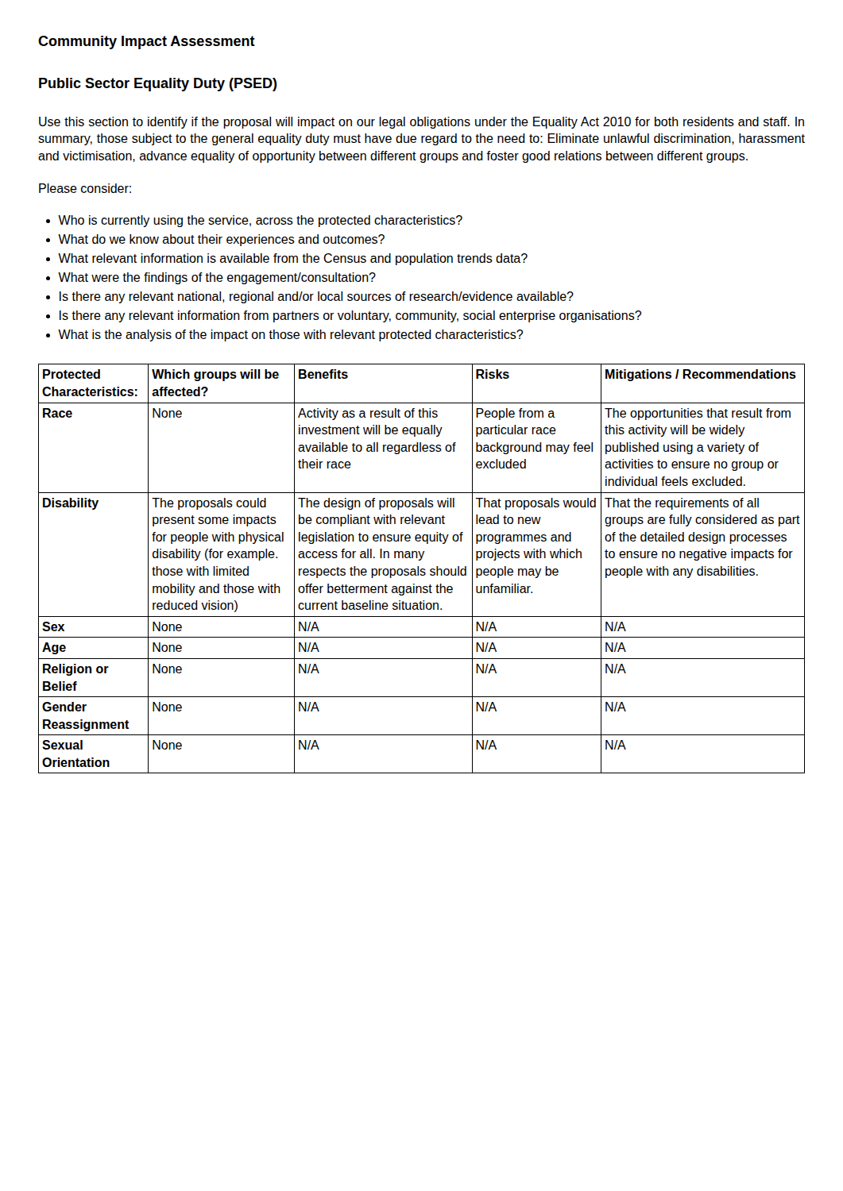Community Impact Assessment
Public Sector Equality Duty (PSED)
Use this section to identify if the proposal will impact on our legal obligations under the Equality Act 2010 for both residents and staff. In summary, those subject to the general equality duty must have due regard to the need to: Eliminate unlawful discrimination, harassment and victimisation, advance equality of opportunity between different groups and foster good relations between different groups.
Please consider:
Who is currently using the service, across the protected characteristics?
What do we know about their experiences and outcomes?
What relevant information is available from the Census and population trends data?
What were the findings of the engagement/consultation?
Is there any relevant national, regional and/or local sources of research/evidence available?
Is there any relevant information from partners or voluntary, community, social enterprise organisations?
What is the analysis of the impact on those with relevant protected characteristics?
| Protected Characteristics: | Which groups will be affected? | Benefits | Risks | Mitigations / Recommendations |
| --- | --- | --- | --- | --- |
| Race | None | Activity as a result of this investment will be equally available to all regardless of their race | People from a particular race background may feel excluded | The opportunities that result from this activity will be widely published using a variety of activities to ensure no group or individual feels excluded. |
| Disability | The proposals could present some impacts for people with physical disability (for example. those with limited mobility and those with reduced vision) | The design of proposals will be compliant with relevant legislation to ensure equity of access for all. In many respects the proposals should offer betterment against the current baseline situation. | That proposals would lead to new programmes and projects with which people may be unfamiliar. | That the requirements of all groups are fully considered as part of the detailed design processes to ensure no negative impacts for people with any disabilities. |
| Sex | None | N/A | N/A | N/A |
| Age | None | N/A | N/A | N/A |
| Religion or Belief | None | N/A | N/A | N/A |
| Gender Reassignment | None | N/A | N/A | N/A |
| Sexual Orientation | None | N/A | N/A | N/A |